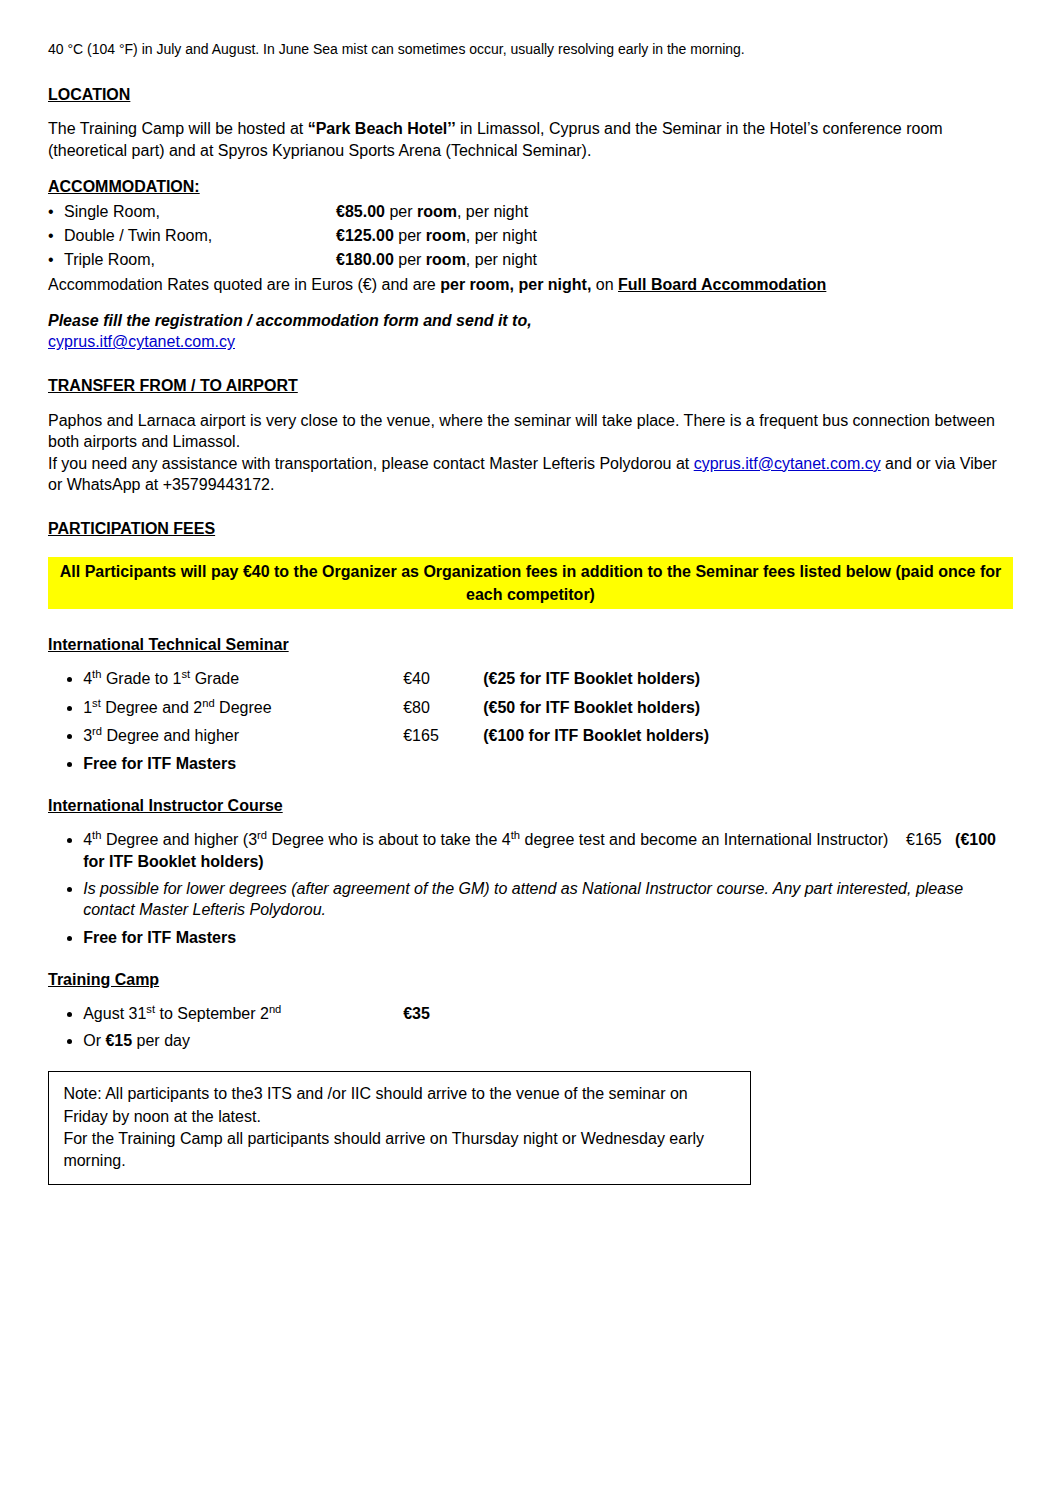40 °C (104 °F) in July and August. In June Sea mist can sometimes occur, usually resolving early in the morning.
LOCATION
The Training Camp will be hosted at “Park Beach Hotel’’ in Limassol, Cyprus and the Seminar in the Hotel’s conference room (theoretical part) and at Spyros Kyprianou Sports Arena (Technical Seminar).
ACCOMMODATION:
•Single Room,€85.00 per room, per night
•Double / Twin Room,€125.00 per room, per night
•Triple Room,€180.00 per room, per night
Accommodation Rates quoted are in Euros (€) and are per room, per night, on Full Board Accommodation
Please fill the registration / accommodation form and send it to,
cyprus.itf@cytanet.com.cy
TRANSFER FROM / TO AIRPORT
Paphos and Larnaca airport is very close to the venue, where the seminar will take place. There is a frequent bus connection between both airports and Limassol.
If you need any assistance with transportation, please contact Master Lefteris Polydorou at cyprus.itf@cytanet.com.cy and or via Viber or WhatsApp at +35799443172.
PARTICIPATION FEES
All Participants will pay €40 to the Organizer as Organization fees in addition to the Seminar fees listed below (paid once for each competitor)
International Technical Seminar
4th Grade to 1st Grade €40 (€25 for ITF Booklet holders)
1st Degree and 2nd Degree €80 (€50 for ITF Booklet holders)
3rd Degree and higher €165 (€100 for ITF Booklet holders)
Free for ITF Masters
International Instructor Course
4th Degree and higher (3rd Degree who is about to take the 4th degree test and become an International Instructor) €165 (€100 for ITF Booklet holders)
Is possible for lower degrees (after agreement of the GM) to attend as National Instructor course. Any part interested, please contact Master Lefteris Polydorou.
Free for ITF Masters
Training Camp
Agust 31st to September 2nd €35
Or €15 per day
Note: All participants to the3 ITS and /or IIC should arrive to the venue of the seminar on Friday by noon at the latest.
For the Training Camp all participants should arrive on Thursday night or Wednesday early morning.